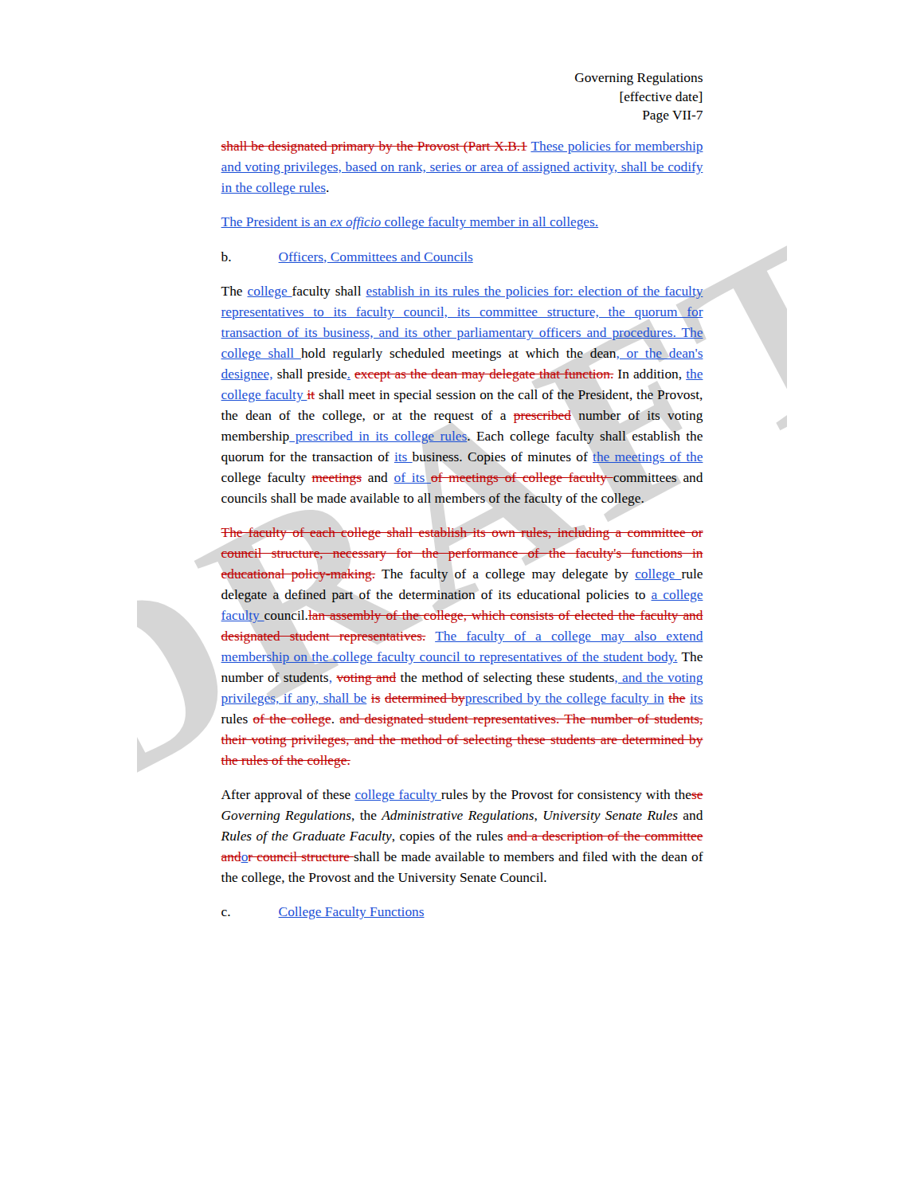DRAFT
Governing Regulations
[effective date]
Page VII-7
shall be designated primary by the Provost (Part X.B.1 These policies for membership and voting privileges, based on rank, series or area of assigned activity, shall be codify in the college rules.
The President is an ex officio college faculty member in all colleges.
b.
Officers, Committees and Councils
The college faculty shall establish in its rules the policies for: election of the faculty representatives to its faculty council, its committee structure, the quorum for transaction of its business, and its other parliamentary officers and procedures. The college shall hold regularly scheduled meetings at which the dean, or the dean's designee, shall preside. except as the dean may delegate that function. In addition, the college faculty it shall meet in special session on the call of the President, the Provost, the dean of the college, or at the request of a prescribed number of its voting membership prescribed in its college rules. Each college faculty shall establish the quorum for the transaction of its business. Copies of minutes of the meetings of the college faculty meetings and of its of meetings of college faculty committees and councils shall be made available to all members of the faculty of the college.
The faculty of each college shall establish its own rules, including a committee or council structure, necessary for the performance of the faculty's functions in educational policy-making. The faculty of a college may delegate by college rule delegate a defined part of the determination of its educational policies to a college faculty council.lan assembly of the college, which consists of elected the faculty and designated student representatives. The faculty of a college may also extend membership on the college faculty council to representatives of the student body. The number of students, voting and the method of selecting these students, and the voting privileges, if any, shall be is determined by prescribed by the college faculty in the its rules of the college. and designated student representatives. The number of students, their voting privileges, and the method of selecting these students are determined by the rules of the college.
After approval of these college faculty rules by the Provost for consistency with these Governing Regulations, the Administrative Regulations, University Senate Rules and Rules of the Graduate Faculty, copies of the rules and a description of the committee and or council structure shall be made available to members and filed with the dean of the college, the Provost and the University Senate Council.
c.
College Faculty Functions